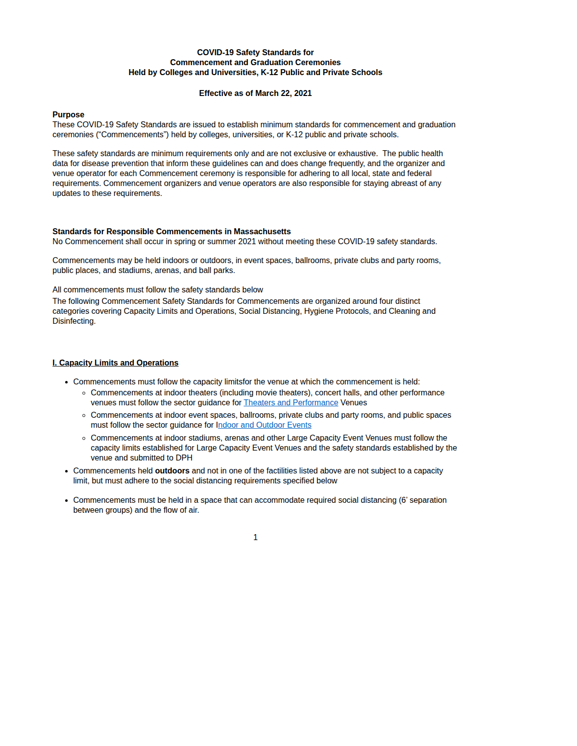COVID-19 Safety Standards for
Commencement and Graduation Ceremonies
Held by Colleges and Universities, K-12 Public and Private Schools
Effective as of March 22, 2021
Purpose
These COVID-19 Safety Standards are issued to establish minimum standards for commencement and graduation ceremonies (“Commencements”) held by colleges, universities, or K-12 public and private schools.
These safety standards are minimum requirements only and are not exclusive or exhaustive. The public health data for disease prevention that inform these guidelines can and does change frequently, and the organizer and venue operator for each Commencement ceremony is responsible for adhering to all local, state and federal requirements. Commencement organizers and venue operators are also responsible for staying abreast of any updates to these requirements.
Standards for Responsible Commencements in Massachusetts
No Commencement shall occur in spring or summer 2021 without meeting these COVID-19 safety standards.
Commencements may be held indoors or outdoors, in event spaces, ballrooms, private clubs and party rooms, public places, and stadiums, arenas, and ball parks.
All commencements must follow the safety standards below
The following Commencement Safety Standards for Commencements are organized around four distinct categories covering Capacity Limits and Operations, Social Distancing, Hygiene Protocols, and Cleaning and Disinfecting.
I. Capacity Limits and Operations
Commencements must follow the capacity limitsfor the venue at which the commencement is held:
Commencements at indoor theaters (including movie theaters), concert halls, and other performance venues must follow the sector guidance for Theaters and Performance Venues
Commencements at indoor event spaces, ballrooms, private clubs and party rooms, and public spaces must follow the sector guidance for Indoor and Outdoor Events
Commencements at indoor stadiums, arenas and other Large Capacity Event Venues must follow the capacity limits established for Large Capacity Event Venues and the safety standards established by the venue and submitted to DPH
Commencements held outdoors and not in one of the factilities listed above are not subject to a capacity limit, but must adhere to the social distancing requirements specified below
Commencements must be held in a space that can accommodate required social distancing (6’ separation between groups) and the flow of air.
1